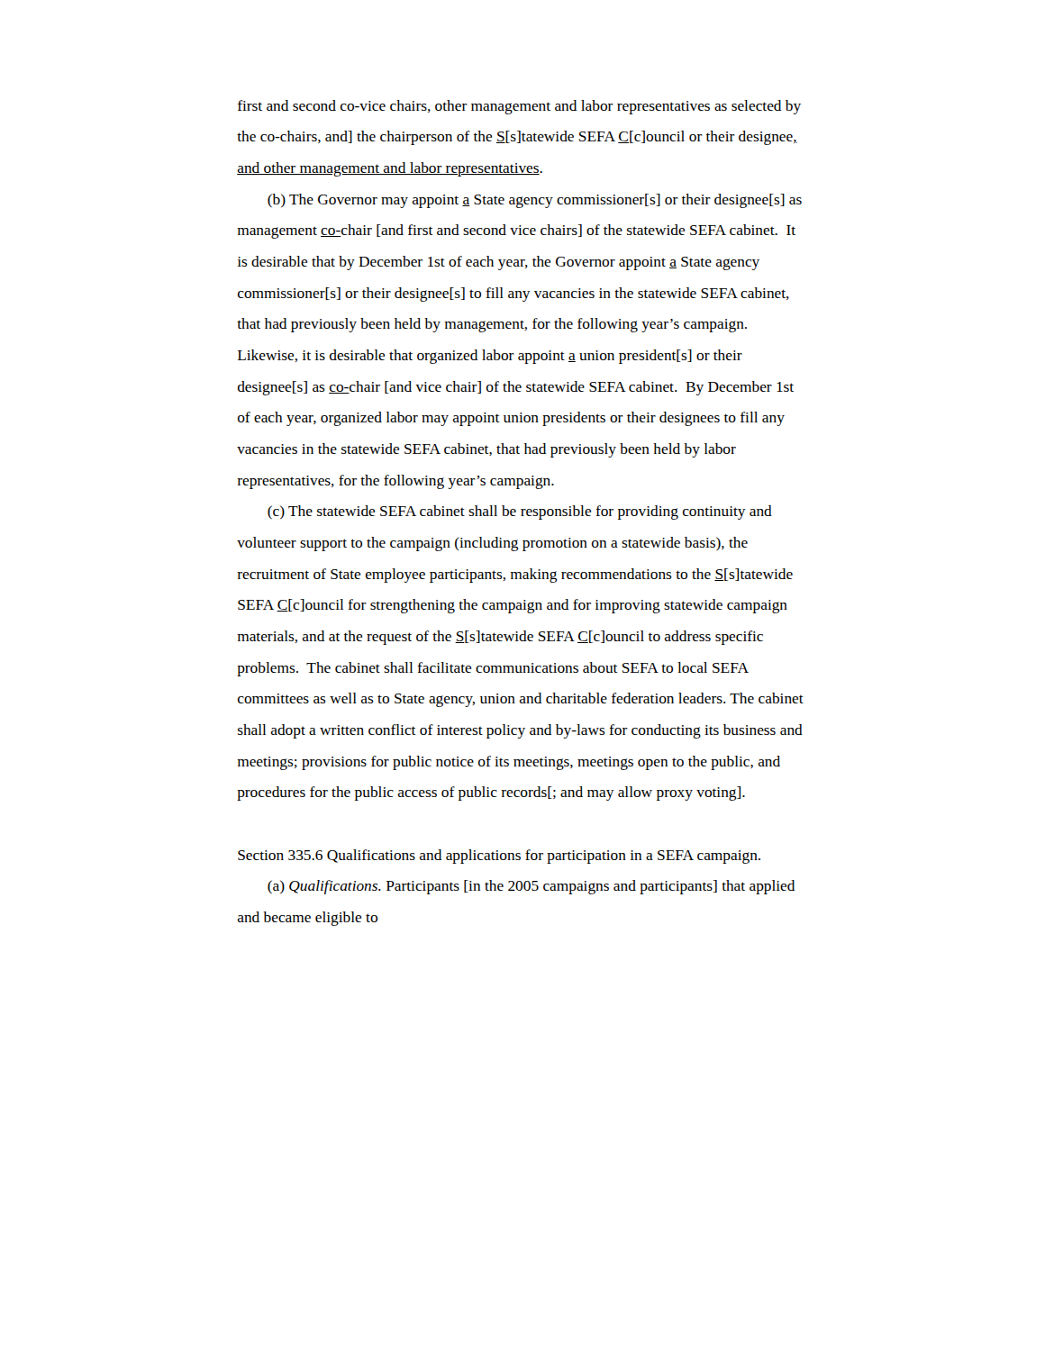first and second co-vice chairs, other management and labor representatives as selected by the co-chairs, and] the chairperson of the S[s]tatewide SEFA C[c]ouncil or their designee, and other management and labor representatives.
(b) The Governor may appoint a State agency commissioner[s] or their designee[s] as management co-chair [and first and second vice chairs] of the statewide SEFA cabinet. It is desirable that by December 1st of each year, the Governor appoint a State agency commissioner[s] or their designee[s] to fill any vacancies in the statewide SEFA cabinet, that had previously been held by management, for the following year’s campaign. Likewise, it is desirable that organized labor appoint a union president[s] or their designee[s] as co-chair [and vice chair] of the statewide SEFA cabinet. By December 1st of each year, organized labor may appoint union presidents or their designees to fill any vacancies in the statewide SEFA cabinet, that had previously been held by labor representatives, for the following year’s campaign.
(c) The statewide SEFA cabinet shall be responsible for providing continuity and volunteer support to the campaign (including promotion on a statewide basis), the recruitment of State employee participants, making recommendations to the S[s]tatewide SEFA C[c]ouncil for strengthening the campaign and for improving statewide campaign materials, and at the request of the S[s]tatewide SEFA C[c]ouncil to address specific problems. The cabinet shall facilitate communications about SEFA to local SEFA committees as well as to State agency, union and charitable federation leaders. The cabinet shall adopt a written conflict of interest policy and by-laws for conducting its business and meetings; provisions for public notice of its meetings, meetings open to the public, and procedures for the public access of public records[; and may allow proxy voting].
Section 335.6 Qualifications and applications for participation in a SEFA campaign.
(a) Qualifications. Participants [in the 2005 campaigns and participants] that applied and became eligible to